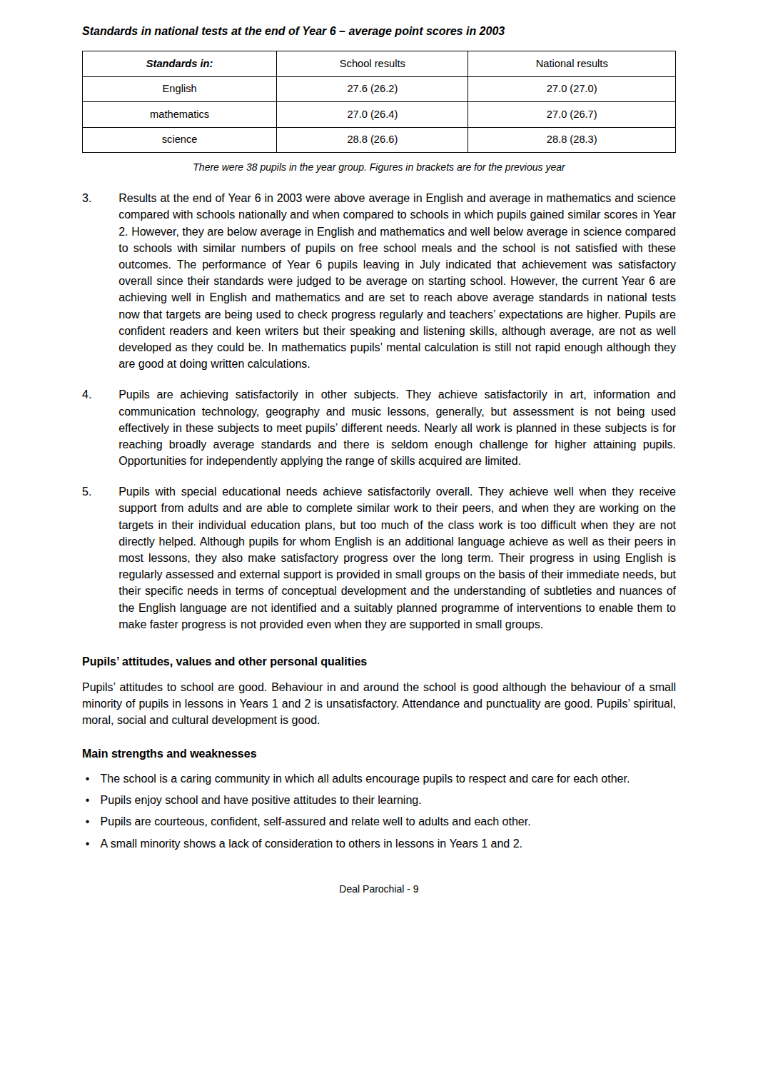Standards in national tests at the end of Year 6 – average point scores in 2003
| Standards in: | School results | National results |
| --- | --- | --- |
| English | 27.6 (26.2) | 27.0 (27.0) |
| mathematics | 27.0 (26.4) | 27.0 (26.7) |
| science | 28.8 (26.6) | 28.8 (28.3) |
There were 38 pupils in the year group. Figures in brackets are for the previous year
Results at the end of Year 6 in 2003 were above average in English and average in mathematics and science compared with schools nationally and when compared to schools in which pupils gained similar scores in Year 2. However, they are below average in English and mathematics and well below average in science compared to schools with similar numbers of pupils on free school meals and the school is not satisfied with these outcomes. The performance of Year 6 pupils leaving in July indicated that achievement was satisfactory overall since their standards were judged to be average on starting school. However, the current Year 6 are achieving well in English and mathematics and are set to reach above average standards in national tests now that targets are being used to check progress regularly and teachers’ expectations are higher. Pupils are confident readers and keen writers but their speaking and listening skills, although average, are not as well developed as they could be. In mathematics pupils’ mental calculation is still not rapid enough although they are good at doing written calculations.
Pupils are achieving satisfactorily in other subjects. They achieve satisfactorily in art, information and communication technology, geography and music lessons, generally, but assessment is not being used effectively in these subjects to meet pupils’ different needs. Nearly all work is planned in these subjects is for reaching broadly average standards and there is seldom enough challenge for higher attaining pupils. Opportunities for independently applying the range of skills acquired are limited.
Pupils with special educational needs achieve satisfactorily overall. They achieve well when they receive support from adults and are able to complete similar work to their peers, and when they are working on the targets in their individual education plans, but too much of the class work is too difficult when they are not directly helped. Although pupils for whom English is an additional language achieve as well as their peers in most lessons, they also make satisfactory progress over the long term. Their progress in using English is regularly assessed and external support is provided in small groups on the basis of their immediate needs, but their specific needs in terms of conceptual development and the understanding of subtleties and nuances of the English language are not identified and a suitably planned programme of interventions to enable them to make faster progress is not provided even when they are supported in small groups.
Pupils’ attitudes, values and other personal qualities
Pupils’ attitudes to school are good. Behaviour in and around the school is good although the behaviour of a small minority of pupils in lessons in Years 1 and 2 is unsatisfactory. Attendance and punctuality are good. Pupils’ spiritual, moral, social and cultural development is good.
Main strengths and weaknesses
The school is a caring community in which all adults encourage pupils to respect and care for each other.
Pupils enjoy school and have positive attitudes to their learning.
Pupils are courteous, confident, self-assured and relate well to adults and each other.
A small minority shows a lack of consideration to others in lessons in Years 1 and 2.
Deal Parochial - 9